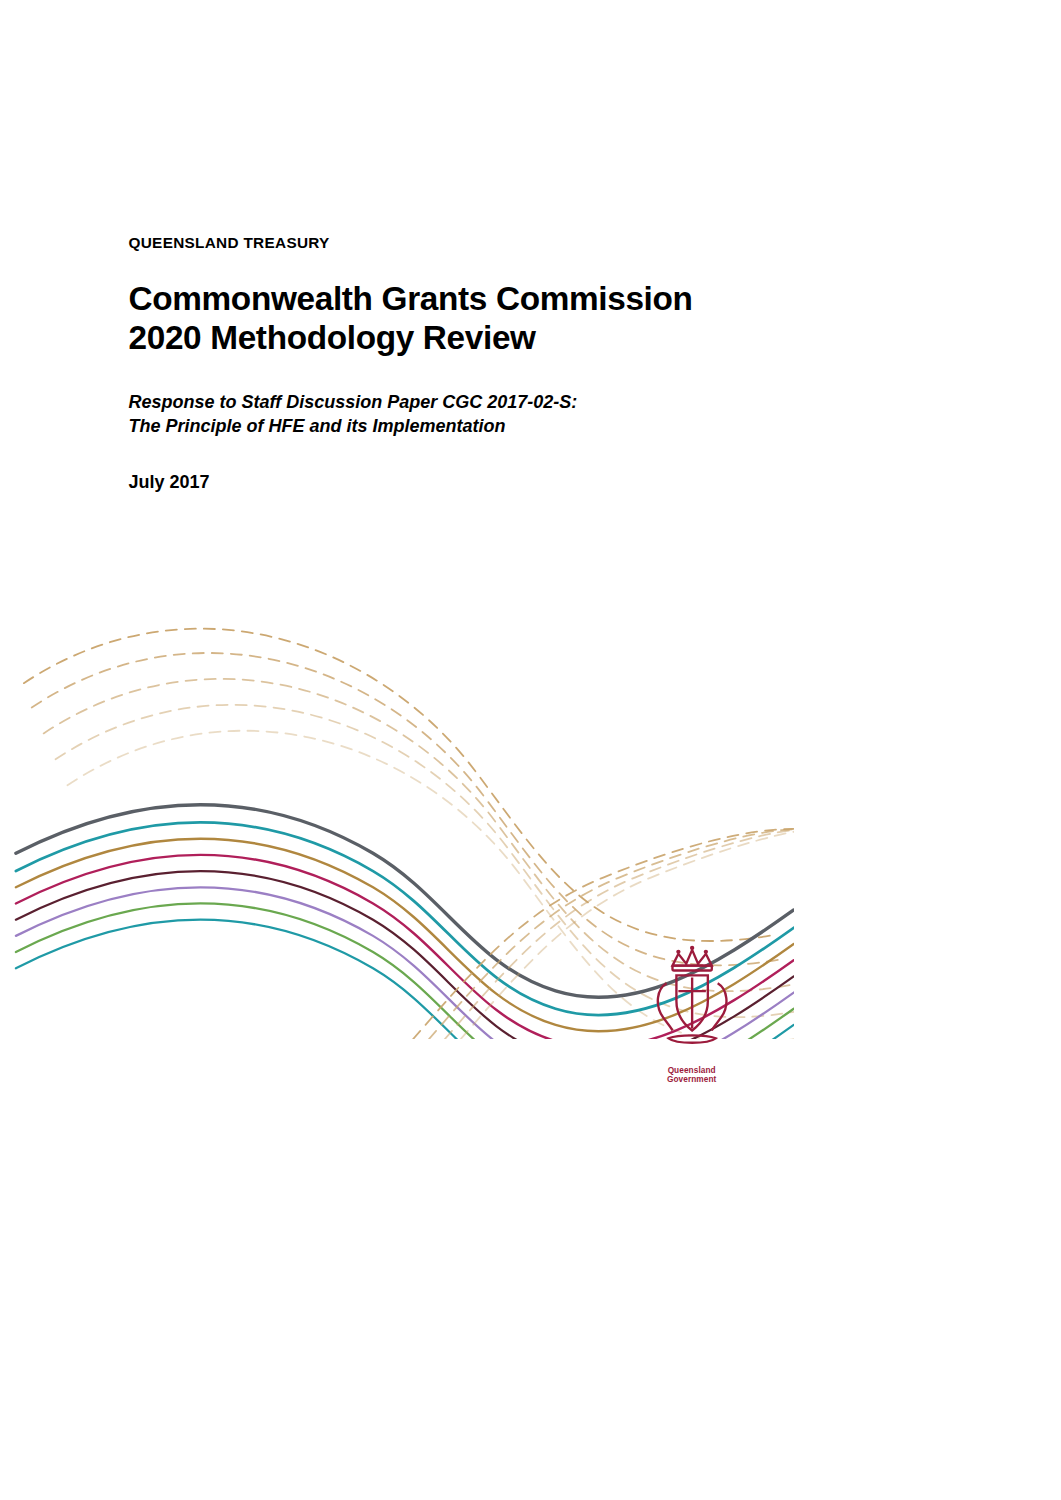QUEENSLAND TREASURY
Commonwealth Grants Commission
2020 Methodology Review
Response to Staff Discussion Paper CGC 2017-02-S:
The Principle of HFE and its Implementation
July 2017
Queensland
Government